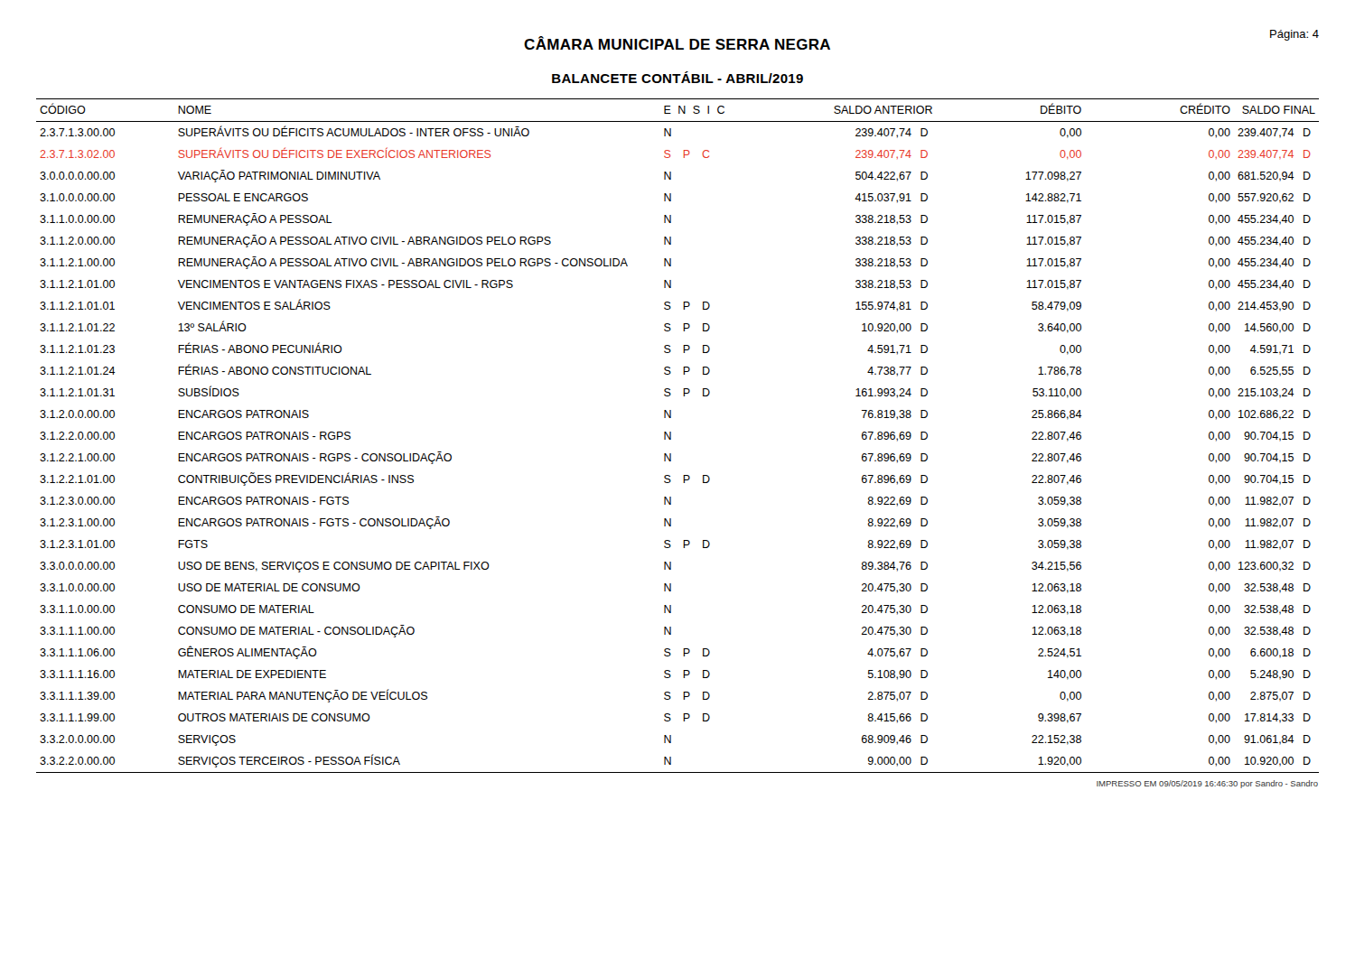Página: 4
CÂMARA MUNICIPAL DE SERRA NEGRA
BALANCETE CONTÁBIL - ABRIL/2019
| CÓDIGO | NOME | E N S I C | SALDO ANTERIOR | DÉBITO | CRÉDITO | SALDO FINAL |
| --- | --- | --- | --- | --- | --- | --- |
| 2.3.7.1.3.00.00 | SUPERÁVITS OU DÉFICITS ACUMULADOS - INTER OFSS - UNIÃO | N | 239.407,74 D | 0,00 | 0,00 | 239.407,74 D |
| 2.3.7.1.3.02.00 | SUPERÁVITS OU DÉFICITS DE EXERCÍCIOS ANTERIORES | S P C | 239.407,74 D | 0,00 | 0,00 | 239.407,74 D |
| 3.0.0.0.0.00.00 | VARIAÇÃO PATRIMONIAL DIMINUTIVA | N | 504.422,67 D | 177.098,27 | 0,00 | 681.520,94 D |
| 3.1.0.0.0.00.00 | PESSOAL E ENCARGOS | N | 415.037,91 D | 142.882,71 | 0,00 | 557.920,62 D |
| 3.1.1.0.0.00.00 | REMUNERAÇÃO A PESSOAL | N | 338.218,53 D | 117.015,87 | 0,00 | 455.234,40 D |
| 3.1.1.2.0.00.00 | REMUNERAÇÃO A PESSOAL ATIVO CIVIL - ABRANGIDOS PELO RGPS | N | 338.218,53 D | 117.015,87 | 0,00 | 455.234,40 D |
| 3.1.1.2.1.00.00 | REMUNERAÇÃO A PESSOAL ATIVO CIVIL - ABRANGIDOS PELO RGPS - CONSOLIDA | N | 338.218,53 D | 117.015,87 | 0,00 | 455.234,40 D |
| 3.1.1.2.1.01.00 | VENCIMENTOS E VANTAGENS FIXAS - PESSOAL CIVIL - RGPS | N | 338.218,53 D | 117.015,87 | 0,00 | 455.234,40 D |
| 3.1.1.2.1.01.01 | VENCIMENTOS E SALÁRIOS | S P D | 155.974,81 D | 58.479,09 | 0,00 | 214.453,90 D |
| 3.1.1.2.1.01.22 | 13º SALÁRIO | S P D | 10.920,00 D | 3.640,00 | 0,00 | 14.560,00 D |
| 3.1.1.2.1.01.23 | FÉRIAS - ABONO PECUNIÁRIO | S P D | 4.591,71 D | 0,00 | 0,00 | 4.591,71 D |
| 3.1.1.2.1.01.24 | FÉRIAS - ABONO CONSTITUCIONAL | S P D | 4.738,77 D | 1.786,78 | 0,00 | 6.525,55 D |
| 3.1.1.2.1.01.31 | SUBSÍDIOS | S P D | 161.993,24 D | 53.110,00 | 0,00 | 215.103,24 D |
| 3.1.2.0.0.00.00 | ENCARGOS PATRONAIS | N | 76.819,38 D | 25.866,84 | 0,00 | 102.686,22 D |
| 3.1.2.2.0.00.00 | ENCARGOS PATRONAIS - RGPS | N | 67.896,69 D | 22.807,46 | 0,00 | 90.704,15 D |
| 3.1.2.2.1.00.00 | ENCARGOS PATRONAIS - RGPS - CONSOLIDAÇÃO | N | 67.896,69 D | 22.807,46 | 0,00 | 90.704,15 D |
| 3.1.2.2.1.01.00 | CONTRIBUIÇÕES PREVIDENCIÁRIAS - INSS | S P D | 67.896,69 D | 22.807,46 | 0,00 | 90.704,15 D |
| 3.1.2.3.0.00.00 | ENCARGOS PATRONAIS - FGTS | N | 8.922,69 D | 3.059,38 | 0,00 | 11.982,07 D |
| 3.1.2.3.1.00.00 | ENCARGOS PATRONAIS - FGTS - CONSOLIDAÇÃO | N | 8.922,69 D | 3.059,38 | 0,00 | 11.982,07 D |
| 3.1.2.3.1.01.00 | FGTS | S P D | 8.922,69 D | 3.059,38 | 0,00 | 11.982,07 D |
| 3.3.0.0.0.00.00 | USO DE BENS, SERVIÇOS E CONSUMO DE CAPITAL FIXO | N | 89.384,76 D | 34.215,56 | 0,00 | 123.600,32 D |
| 3.3.1.0.0.00.00 | USO DE MATERIAL DE CONSUMO | N | 20.475,30 D | 12.063,18 | 0,00 | 32.538,48 D |
| 3.3.1.1.0.00.00 | CONSUMO DE MATERIAL | N | 20.475,30 D | 12.063,18 | 0,00 | 32.538,48 D |
| 3.3.1.1.1.00.00 | CONSUMO DE MATERIAL - CONSOLIDAÇÃO | N | 20.475,30 D | 12.063,18 | 0,00 | 32.538,48 D |
| 3.3.1.1.1.06.00 | GÊNEROS ALIMENTAÇÃO | S P D | 4.075,67 D | 2.524,51 | 0,00 | 6.600,18 D |
| 3.3.1.1.1.16.00 | MATERIAL DE EXPEDIENTE | S P D | 5.108,90 D | 140,00 | 0,00 | 5.248,90 D |
| 3.3.1.1.1.39.00 | MATERIAL PARA MANUTENÇÃO DE VEÍCULOS | S P D | 2.875,07 D | 0,00 | 0,00 | 2.875,07 D |
| 3.3.1.1.1.99.00 | OUTROS MATERIAIS DE CONSUMO | S P D | 8.415,66 D | 9.398,67 | 0,00 | 17.814,33 D |
| 3.3.2.0.0.00.00 | SERVIÇOS | N | 68.909,46 D | 22.152,38 | 0,00 | 91.061,84 D |
| 3.3.2.2.0.00.00 | SERVIÇOS TERCEIROS - PESSOA FÍSICA | N | 9.000,00 D | 1.920,00 | 0,00 | 10.920,00 D |
| IMPRESSO EM 09/05/2019 16:46:30 por Sandro - Sandro |